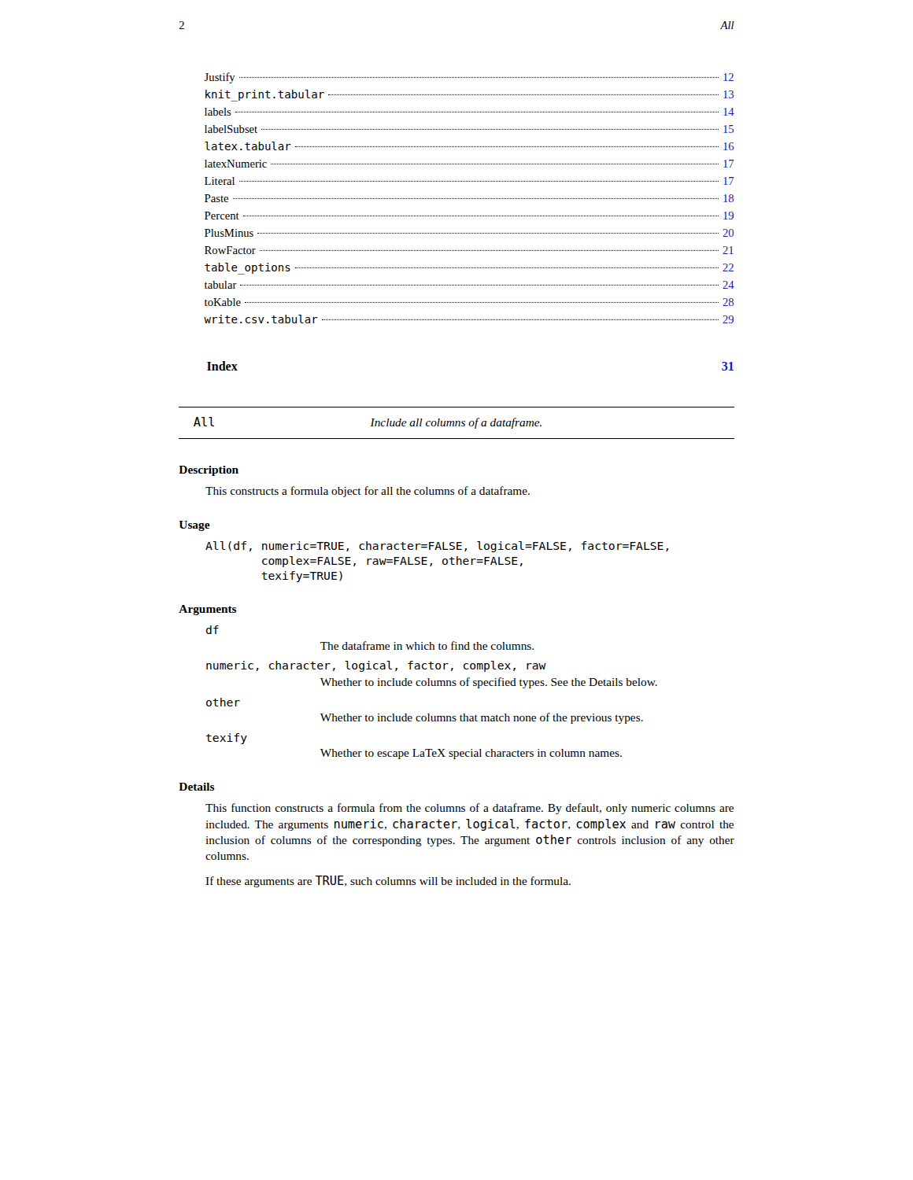2 All
Justify 12
knit_print.tabular 13
labels 14
labelSubset 15
latex.tabular 16
latexNumeric 17
Literal 17
Paste 18
Percent 19
PlusMinus 20
RowFactor 21
table_options 22
tabular 24
toKable 28
write.csv.tabular 29
Index 31
All Include all columns of a dataframe.
Description
This constructs a formula object for all the columns of a dataframe.
Usage
All(df, numeric=TRUE, character=FALSE, logical=FALSE, factor=FALSE,
        complex=FALSE, raw=FALSE, other=FALSE,
        texify=TRUE)
Arguments
df
The dataframe in which to find the columns.
numeric, character, logical, factor, complex, raw
Whether to include columns of specified types. See the Details below.
other
Whether to include columns that match none of the previous types.
texify
Whether to escape LaTeX special characters in column names.
Details
This function constructs a formula from the columns of a dataframe. By default, only numeric columns are included. The arguments numeric, character, logical, factor, complex and raw control the inclusion of columns of the corresponding types. The argument other controls inclusion of any other columns.
If these arguments are TRUE, such columns will be included in the formula.